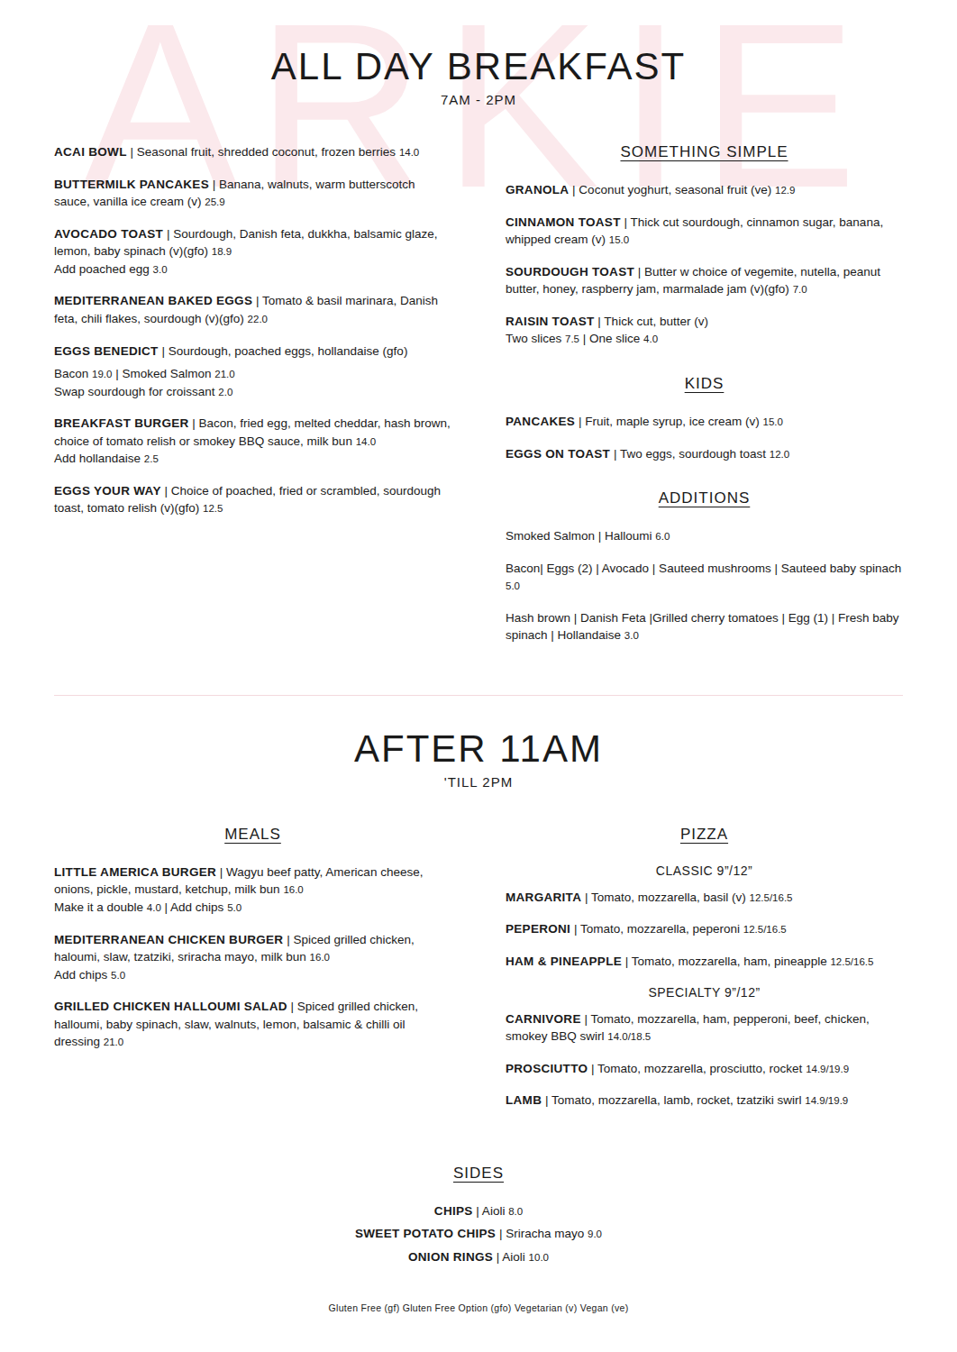ARKIE
ALL DAY BREAKFAST
7AM - 2PM
ACAI BOWL | Seasonal fruit, shredded coconut, frozen berries 14.0
BUTTERMILK PANCAKES | Banana, walnuts, warm butterscotch sauce, vanilla ice cream (v) 25.9
AVOCADO TOAST | Sourdough, Danish feta, dukkha, balsamic glaze, lemon, baby spinach (v)(gfo) 18.9
Add poached egg 3.0
MEDITERRANEAN BAKED EGGS | Tomato & basil marinara, Danish feta, chili flakes, sourdough (v)(gfo) 22.0
EGGS BENEDICT | Sourdough, poached eggs, hollandaise (gfo)
Bacon 19.0 | Smoked Salmon 21.0
Swap sourdough for croissant 2.0
BREAKFAST BURGER | Bacon, fried egg, melted cheddar, hash brown, choice of tomato relish or smokey BBQ sauce, milk bun 14.0
Add hollandaise 2.5
EGGS YOUR WAY | Choice of poached, fried or scrambled, sourdough toast, tomato relish (v)(gfo) 12.5
SOMETHING SIMPLE
GRANOLA | Coconut yoghurt, seasonal fruit (ve) 12.9
CINNAMON TOAST | Thick cut sourdough, cinnamon sugar, banana, whipped cream (v) 15.0
SOURDOUGH TOAST | Butter w choice of vegemite, nutella, peanut butter, honey, raspberry jam, marmalade jam (v)(gfo) 7.0
RAISIN TOAST | Thick cut, butter (v)
Two slices 7.5 | One slice 4.0
KIDS
PANCAKES | Fruit, maple syrup, ice cream (v) 15.0
EGGS ON TOAST | Two eggs, sourdough toast 12.0
ADDITIONS
Smoked Salmon | Halloumi 6.0
Bacon| Eggs (2) | Avocado | Sauteed mushrooms | Sauteed baby spinach 5.0
Hash brown | Danish Feta |Grilled cherry tomatoes | Egg (1) | Fresh baby spinach | Hollandaise 3.0
AFTER 11AM
'TILL 2PM
MEALS
LITTLE AMERICA BURGER | Wagyu beef patty, American cheese, onions, pickle, mustard, ketchup, milk bun 16.0
Make it a double 4.0 | Add chips 5.0
MEDITERRANEAN CHICKEN BURGER | Spiced grilled chicken, haloumi, slaw, tzatziki, sriracha mayo, milk bun 16.0
Add chips 5.0
GRILLED CHICKEN HALLOUMI SALAD | Spiced grilled chicken, halloumi, baby spinach, slaw, walnuts, lemon, balsamic & chilli oil dressing 21.0
PIZZA
CLASSIC 9”/12”
MARGARITA | Tomato, mozzarella, basil (v) 12.5/16.5
PEPERONI | Tomato, mozzarella, peperoni 12.5/16.5
HAM & PINEAPPLE | Tomato, mozzarella, ham, pineapple 12.5/16.5
SPECIALTY 9”/12”
CARNIVORE | Tomato, mozzarella, ham, pepperoni, beef, chicken, smokey BBQ swirl 14.0/18.5
PROSCIUTTO | Tomato, mozzarella, prosciutto, rocket 14.9/19.9
LAMB | Tomato, mozzarella, lamb, rocket, tzatziki swirl 14.9/19.9
SIDES
CHIPS | Aioli 8.0
SWEET POTATO CHIPS | Sriracha mayo 9.0
ONION RINGS | Aioli 10.0
Gluten Free (gf) Gluten Free Option (gfo) Vegetarian (v) Vegan (ve)